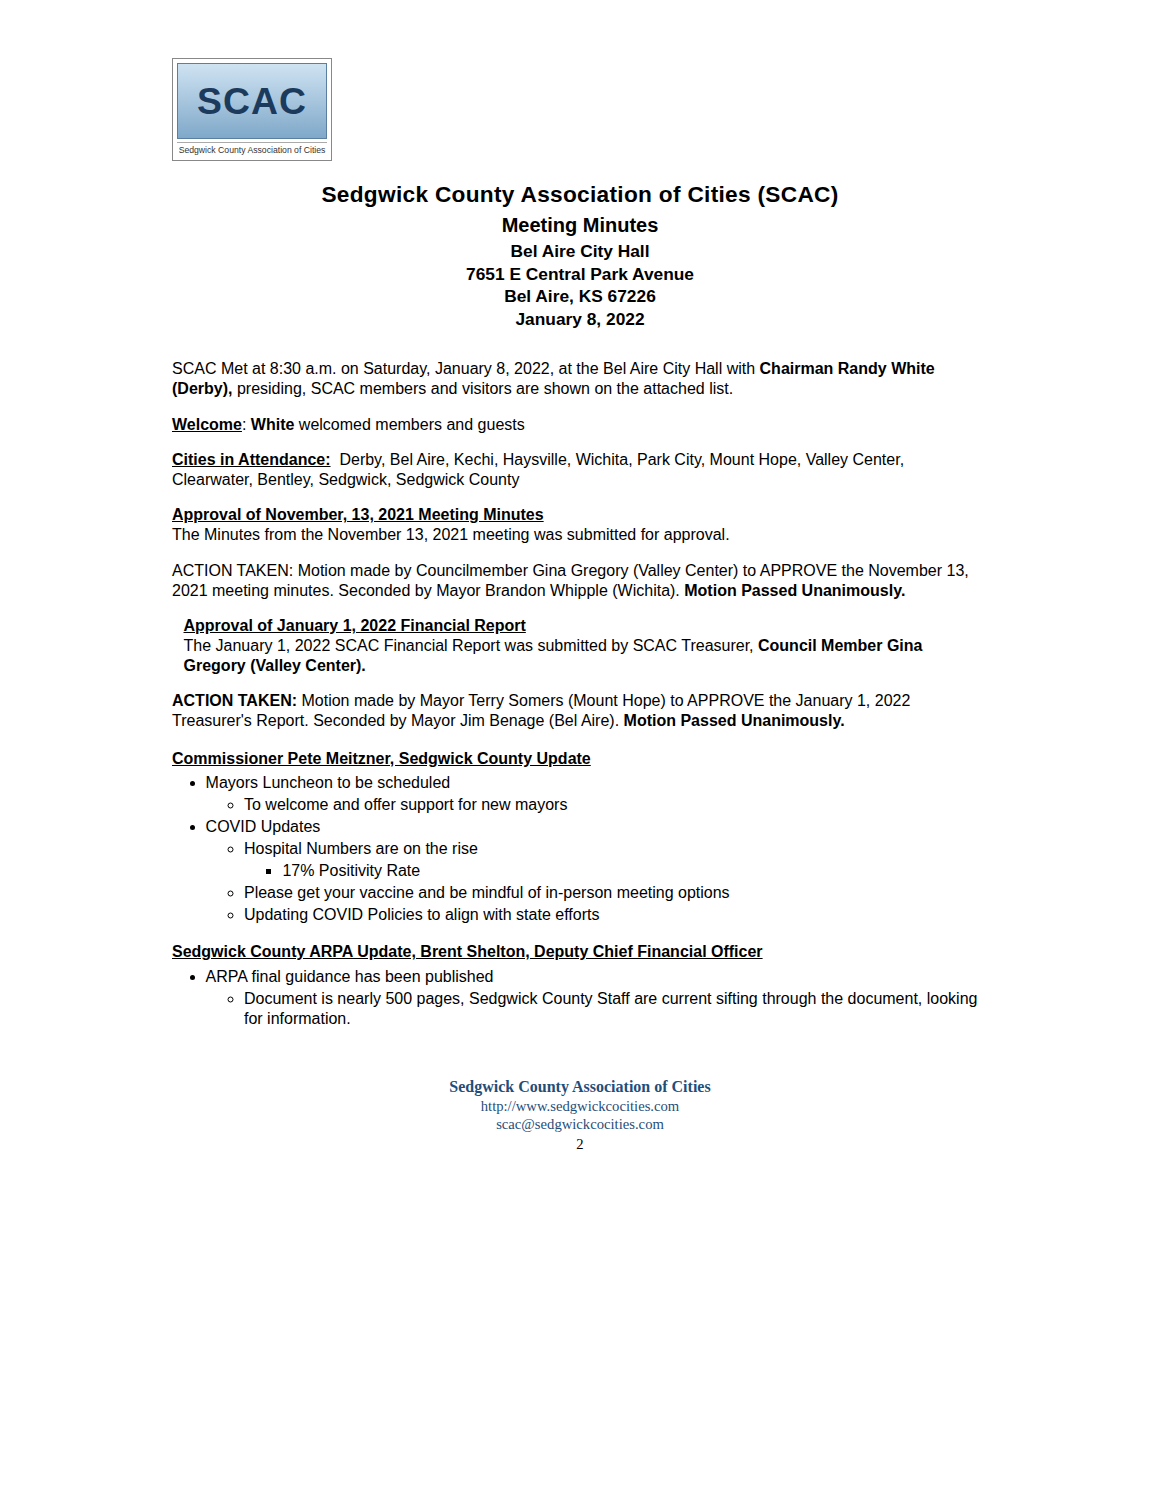SCAC
Sedgwick County Association of Cities
Sedgwick County Association of Cities (SCAC)
Meeting Minutes
Bel Aire City Hall
7651 E Central Park Avenue
Bel Aire, KS 67226
January 8, 2022
SCAC Met at 8:30 a.m. on Saturday, January 8, 2022, at the Bel Aire City Hall with Chairman Randy White (Derby), presiding, SCAC members and visitors are shown on the attached list.
Welcome: White welcomed members and guests
Cities in Attendance: Derby, Bel Aire, Kechi, Haysville, Wichita, Park City, Mount Hope, Valley Center, Clearwater, Bentley, Sedgwick, Sedgwick County
Approval of November, 13, 2021 Meeting Minutes
The Minutes from the November 13, 2021 meeting was submitted for approval.
ACTION TAKEN: Motion made by Councilmember Gina Gregory (Valley Center) to APPROVE the November 13, 2021 meeting minutes. Seconded by Mayor Brandon Whipple (Wichita). Motion Passed Unanimously.
Approval of January 1, 2022 Financial Report
The January 1, 2022 SCAC Financial Report was submitted by SCAC Treasurer, Council Member Gina Gregory (Valley Center).
ACTION TAKEN: Motion made by Mayor Terry Somers (Mount Hope) to APPROVE the January 1, 2022 Treasurer's Report. Seconded by Mayor Jim Benage (Bel Aire). Motion Passed Unanimously.
Commissioner Pete Meitzner, Sedgwick County Update
Mayors Luncheon to be scheduled
To welcome and offer support for new mayors
COVID Updates
Hospital Numbers are on the rise
17% Positivity Rate
Please get your vaccine and be mindful of in-person meeting options
Updating COVID Policies to align with state efforts
Sedgwick County ARPA Update, Brent Shelton, Deputy Chief Financial Officer
ARPA final guidance has been published
Document is nearly 500 pages, Sedgwick County Staff are current sifting through the document, looking for information.
Sedgwick County Association of Cities
http://www.sedgwickcocities.com
scac@sedgwickcocities.com
2